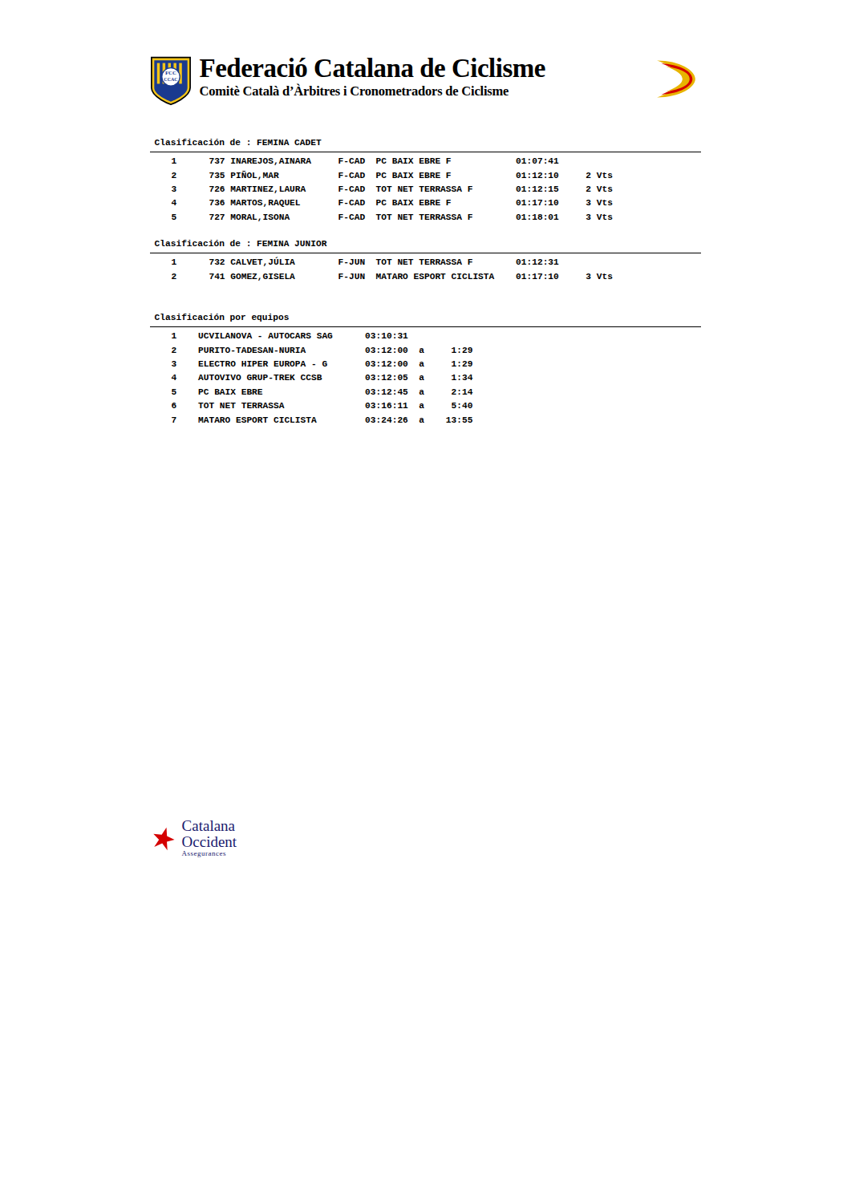FCC CCAC
Federació Catalana de Ciclisme
Comitè Català d’Àrbitres i Cronometradors de Ciclisme
Clasificación de : FEMINA CADET
    1      737 INAREJOS,AINARA     F-CAD  PC BAIX EBRE F            01:07:41
    2      735 PIÑOL,MAR           F-CAD  PC BAIX EBRE F            01:12:10     2 Vts
    3      726 MARTINEZ,LAURA      F-CAD  TOT NET TERRASSA F        01:12:15     2 Vts
    4      736 MARTOS,RAQUEL       F-CAD  PC BAIX EBRE F            01:17:10     3 Vts
    5      727 MORAL,ISONA         F-CAD  TOT NET TERRASSA F        01:18:01     3 Vts
Clasificación de : FEMINA JUNIOR
    1      732 CALVET,JÚLIA        F-JUN  TOT NET TERRASSA F        01:12:31
    2      741 GOMEZ,GISELA        F-JUN  MATARO ESPORT CICLISTA    01:17:10     3 Vts
Clasificación por equipos
    1    UCVILANOVA - AUTOCARS SAG      03:10:31
    2    PURITO-TADESAN-NURIA           03:12:00  a     1:29
    3    ELECTRO HIPER EUROPA - G       03:12:00  a     1:29
    4    AUTOVIVO GRUP-TREK CCSB        03:12:05  a     1:34
    5    PC BAIX EBRE                   03:12:45  a     2:14
    6    TOT NET TERRASSA               03:16:11  a     5:40
    7    MATARO ESPORT CICLISTA         03:24:26  a    13:55
Catalana
Occident
Assegurances